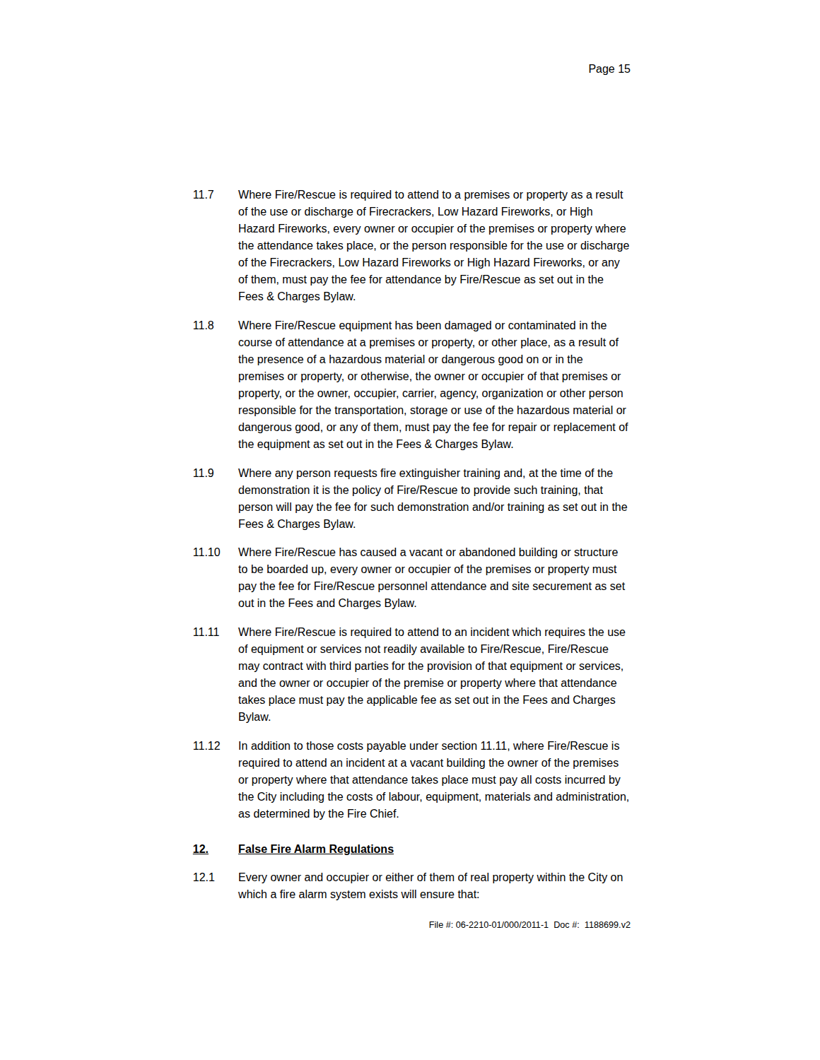Page 15
11.7
Where Fire/Rescue is required to attend to a premises or property as a result of the use or discharge of Firecrackers, Low Hazard Fireworks, or High Hazard Fireworks, every owner or occupier of the premises or property where the attendance takes place, or the person responsible for the use or discharge of the Firecrackers, Low Hazard Fireworks or High Hazard Fireworks, or any of them, must pay the fee for attendance by Fire/Rescue as set out in the Fees & Charges Bylaw.
11.8
Where Fire/Rescue equipment has been damaged or contaminated in the course of attendance at a premises or property, or other place, as a result of the presence of a hazardous material or dangerous good on or in the premises or property, or otherwise, the owner or occupier of that premises or property, or the owner, occupier, carrier, agency, organization or other person responsible for the transportation, storage or use of the hazardous material or dangerous good, or any of them, must pay the fee for repair or replacement of the equipment as set out in the Fees & Charges Bylaw.
11.9
Where any person requests fire extinguisher training and, at the time of the demonstration it is the policy of Fire/Rescue to provide such training, that person will pay the fee for such demonstration and/or training as set out in the Fees & Charges Bylaw.
11.10
Where Fire/Rescue has caused a vacant or abandoned building or structure to be boarded up, every owner or occupier of the premises or property must pay the fee for Fire/Rescue personnel attendance and site securement as set out in the Fees and Charges Bylaw.
11.11
Where Fire/Rescue is required to attend to an incident which requires the use of equipment or services not readily available to Fire/Rescue, Fire/Rescue may contract with third parties for the provision of that equipment or services, and the owner or occupier of the premise or property where that attendance takes place must pay the applicable fee as set out in the Fees and Charges Bylaw.
11.12
In addition to those costs payable under section 11.11, where Fire/Rescue is required to attend an incident at a vacant building the owner of the premises or property where that attendance takes place must pay all costs incurred by the City including the costs of labour, equipment, materials and administration, as determined by the Fire Chief.
12. False Fire Alarm Regulations
12.1
Every owner and occupier or either of them of real property within the City on which a fire alarm system exists will ensure that:
File #: 06-2210-01/000/2011-1 Doc #: 1188699.v2